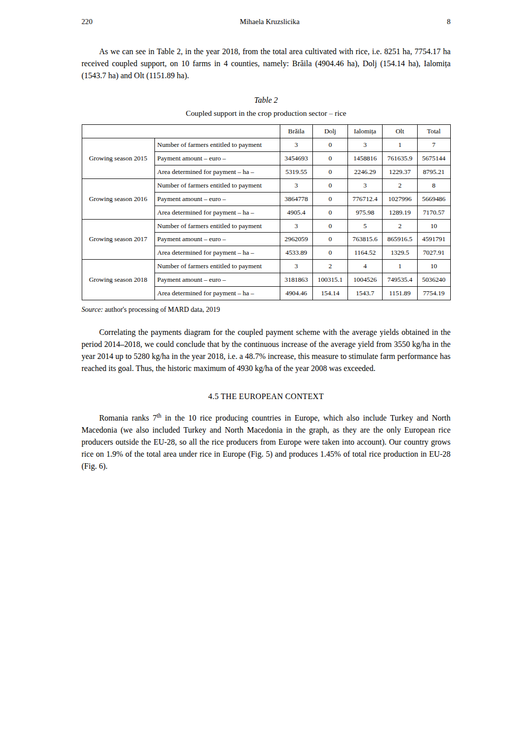220 Mihaela Kruzslicika 8
As we can see in Table 2, in the year 2018, from the total area cultivated with rice, i.e. 8251 ha, 7754.17 ha received coupled support, on 10 farms in 4 counties, namely: Brăila (4904.46 ha), Dolj (154.14 ha), Ialomița (1543.7 ha) and Olt (1151.89 ha).
Table 2
Coupled support in the crop production sector – rice
| | Brăila | Dolj | Ialomița | Olt | Total |
| --- | --- | --- | --- | --- | --- |
| Growing season 2015 | Number of farmers entitled to payment | 3 | 0 | 3 | 1 | 7 |
| Payment amount – euro – | 3454693 | 0 | 1458816 | 761635.9 | 5675144 |
| Area determined for payment – ha – | 5319.55 | 0 | 2246.29 | 1229.37 | 8795.21 |
| Growing season 2016 | Number of farmers entitled to payment | 3 | 0 | 3 | 2 | 8 |
| Payment amount – euro – | 3864778 | 0 | 776712.4 | 1027996 | 5669486 |
| Area determined for payment – ha – | 4905.4 | 0 | 975.98 | 1289.19 | 7170.57 |
| Growing season 2017 | Number of farmers entitled to payment | 3 | 0 | 5 | 2 | 10 |
| Payment amount – euro – | 2962059 | 0 | 763815.6 | 865916.5 | 4591791 |
| Area determined for payment – ha – | 4533.89 | 0 | 1164.52 | 1329.5 | 7027.91 |
| Growing season 2018 | Number of farmers entitled to payment | 3 | 2 | 4 | 1 | 10 |
| Payment amount – euro – | 3181863 | 100315.1 | 1004526 | 749535.4 | 5036240 |
| Area determined for payment – ha – | 4904.46 | 154.14 | 1543.7 | 1151.89 | 7754.19 |
Source: author's processing of MARD data, 2019
Correlating the payments diagram for the coupled payment scheme with the average yields obtained in the period 2014–2018, we could conclude that by the continuous increase of the average yield from 3550 kg/ha in the year 2014 up to 5280 kg/ha in the year 2018, i.e. a 48.7% increase, this measure to stimulate farm performance has reached its goal. Thus, the historic maximum of 4930 kg/ha of the year 2008 was exceeded.
4.5 THE EUROPEAN CONTEXT
Romania ranks 7th in the 10 rice producing countries in Europe, which also include Turkey and North Macedonia (we also included Turkey and North Macedonia in the graph, as they are the only European rice producers outside the EU-28, so all the rice producers from Europe were taken into account). Our country grows rice on 1.9% of the total area under rice in Europe (Fig. 5) and produces 1.45% of total rice production in EU-28 (Fig. 6).